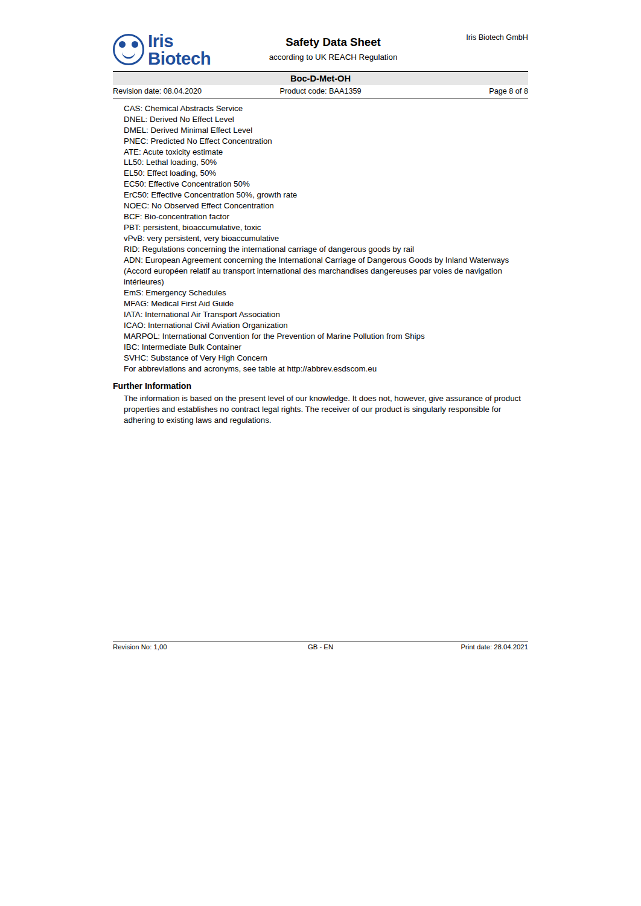Iris Biotech
Safety Data Sheet
according to UK REACH Regulation
Iris Biotech GmbH
Boc-D-Met-OH
Revision date: 08.04.2020
Product code: BAA1359
Page 8 of 8
CAS: Chemical Abstracts Service
DNEL: Derived No Effect Level
DMEL: Derived Minimal Effect Level
PNEC: Predicted No Effect Concentration
ATE: Acute toxicity estimate
LL50: Lethal loading, 50%
EL50: Effect loading, 50%
EC50: Effective Concentration 50%
ErC50: Effective Concentration 50%, growth rate
NOEC: No Observed Effect Concentration
BCF: Bio-concentration factor
PBT: persistent, bioaccumulative, toxic
vPvB: very persistent, very bioaccumulative
RID: Regulations concerning the international carriage of dangerous goods by rail
ADN: European Agreement concerning the International Carriage of Dangerous Goods by Inland Waterways (Accord européen relatif au transport international des marchandises dangereuses par voies de navigation intérieures)
EmS: Emergency Schedules
MFAG: Medical First Aid Guide
IATA: International Air Transport Association
ICAO: International Civil Aviation Organization
MARPOL: International Convention for the Prevention of Marine Pollution from Ships
IBC: Intermediate Bulk Container
SVHC: Substance of Very High Concern
For abbreviations and acronyms, see table at http://abbrev.esdscom.eu
Further Information
The information is based on the present level of our knowledge. It does not, however, give assurance of product properties and establishes no contract legal rights. The receiver of our product is singularly responsible for adhering to existing laws and regulations.
Revision No: 1,00
GB - EN
Print date: 28.04.2021